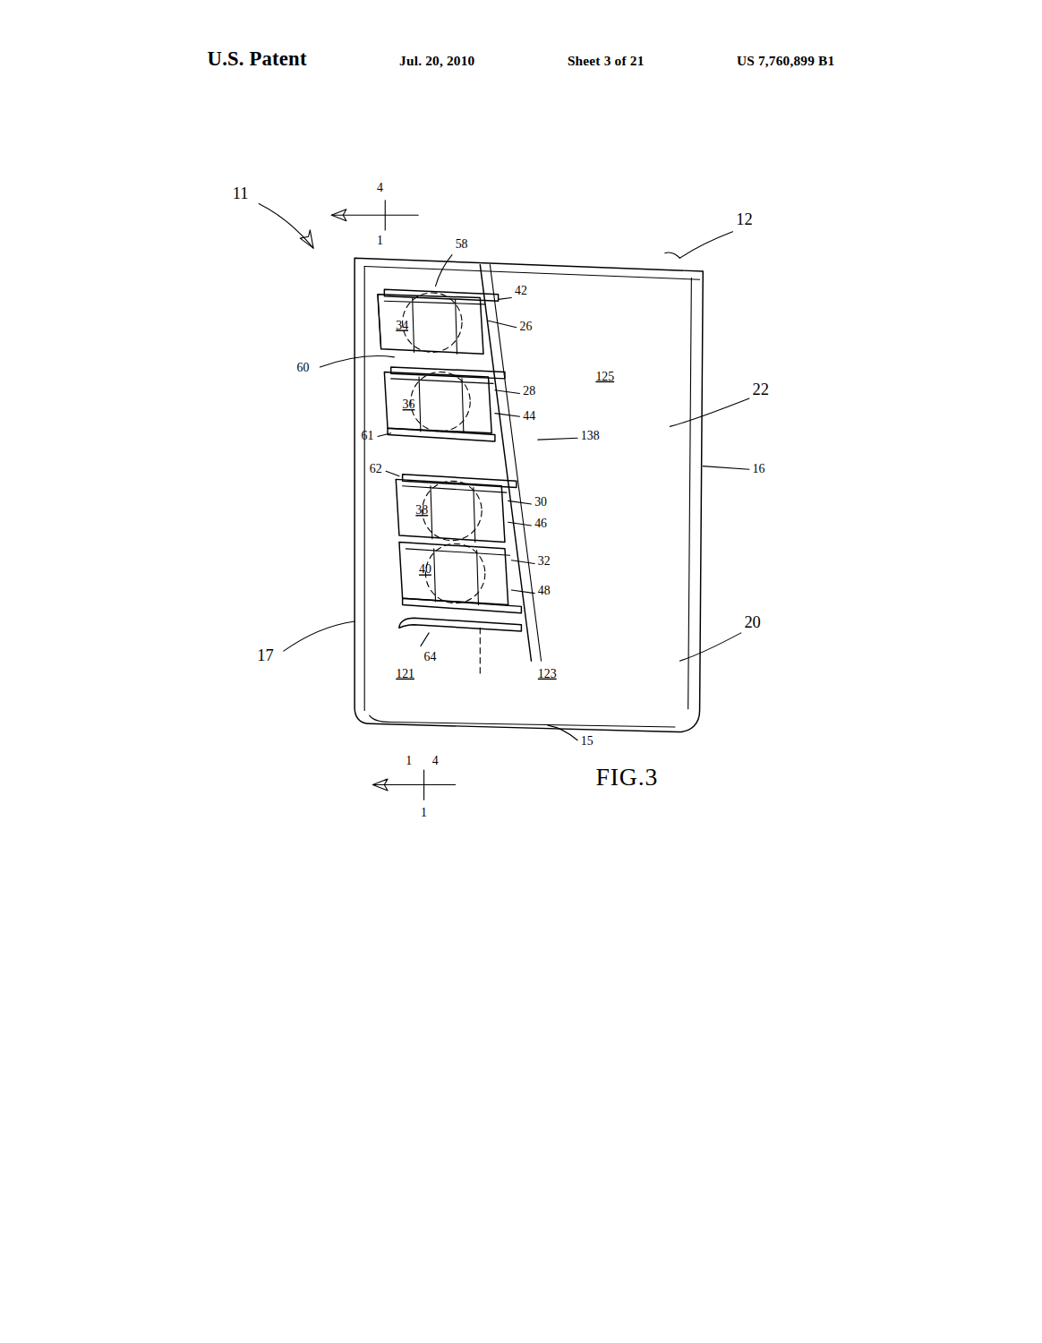U.S. Patent Jul. 20, 2010 Sheet 3 of 21 US 7,760,899 B1
4 1 1 4 1 11 64 12 58 42 26 34 60 36 28 44 61 62 138 38 30 46 40 32 48 125 22 16 17 20 121 123 15 FIG.3